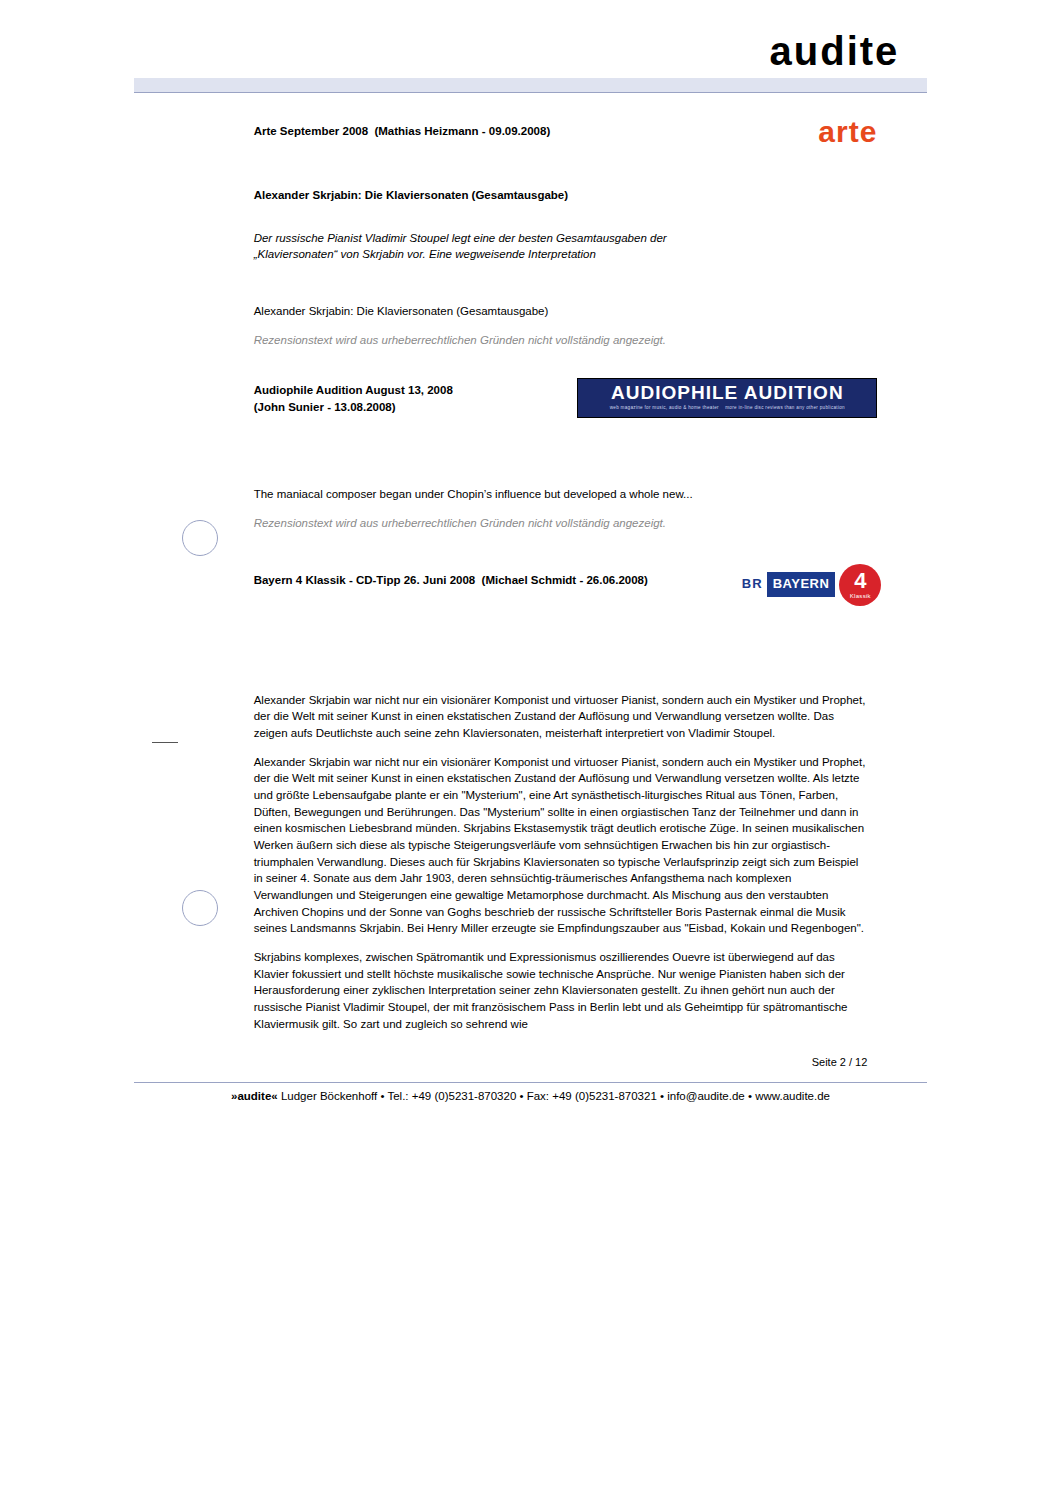audite
Arte September 2008 (Mathias Heizmann - 09.09.2008)
arte
Alexander Skrjabin: Die Klaviersonaten (Gesamtausgabe)
Der russische Pianist Vladimir Stoupel legt eine der besten Gesamtausgaben der
„Klaviersonaten“ von Skrjabin vor. Eine wegweisende Interpretation
Alexander Skrjabin: Die Klaviersonaten (Gesamtausgabe)
Rezensionstext wird aus urheberrechtlichen Gründen nicht vollständig angezeigt.
Audiophile Audition August 13, 2008
(John Sunier - 13.08.2008)
AUDIOPHILE AUDITION
web magazine for music, audio & home theater more in-line disc reviews than any other publication
The maniacal composer began under Chopin’s influence but developed a whole new...
Rezensionstext wird aus urheberrechtlichen Gründen nicht vollständig angezeigt.
Bayern 4 Klassik - CD-Tipp 26. Juni 2008 (Michael Schmidt - 26.06.2008)
BR BAYERN 4 Klassik
Alexander Skrjabin war nicht nur ein visionärer Komponist und virtuoser Pianist, sondern auch ein Mystiker und Prophet, der die Welt mit seiner Kunst in einen ekstatischen Zustand der Auflösung und Verwandlung versetzen wollte. Das zeigen aufs Deutlichste auch seine zehn Klaviersonaten, meisterhaft interpretiert von Vladimir Stoupel.
Alexander Skrjabin war nicht nur ein visionärer Komponist und virtuoser Pianist, sondern auch ein Mystiker und Prophet, der die Welt mit seiner Kunst in einen ekstatischen Zustand der Auflösung und Verwandlung versetzen wollte. Als letzte und größte Lebensaufgabe plante er ein "Mysterium", eine Art synästhetisch-liturgisches Ritual aus Tönen, Farben, Düften, Bewegungen und Berührungen. Das "Mysterium" sollte in einen orgiastischen Tanz der Teilnehmer und dann in einen kosmischen Liebesbrand münden. Skrjabins Ekstasemystik trägt deutlich erotische Züge. In seinen musikalischen Werken äußern sich diese als typische Steigerungsverläufe vom sehnsüchtigen Erwachen bis hin zur orgiastisch-triumphalen Verwandlung. Dieses auch für Skrjabins Klaviersonaten so typische Verlaufsprinzip zeigt sich zum Beispiel in seiner 4. Sonate aus dem Jahr 1903, deren sehnsüchtig-träumerisches Anfangsthema nach komplexen Verwandlungen und Steigerungen eine gewaltige Metamorphose durchmacht. Als Mischung aus den verstaubten Archiven Chopins und der Sonne van Goghs beschrieb der russische Schriftsteller Boris Pasternak einmal die Musik seines Landsmanns Skrjabin. Bei Henry Miller erzeugte sie Empfindungszauber aus "Eisbad, Kokain und Regenbogen".
Skrjabins komplexes, zwischen Spätromantik und Expressionismus oszillierendes Ouevre ist überwiegend auf das Klavier fokussiert und stellt höchste musikalische sowie technische Ansprüche. Nur wenige Pianisten haben sich der Herausforderung einer zyklischen Interpretation seiner zehn Klaviersonaten gestellt. Zu ihnen gehört nun auch der russische Pianist Vladimir Stoupel, der mit französischem Pass in Berlin lebt und als Geheimtipp für spätromantische Klaviermusik gilt. So zart und zugleich so sehrend wie
Seite 2 / 12
»audite« Ludger Böckenhoff • Tel.: +49 (0)5231-870320 • Fax: +49 (0)5231-870321 • info@audite.de • www.audite.de